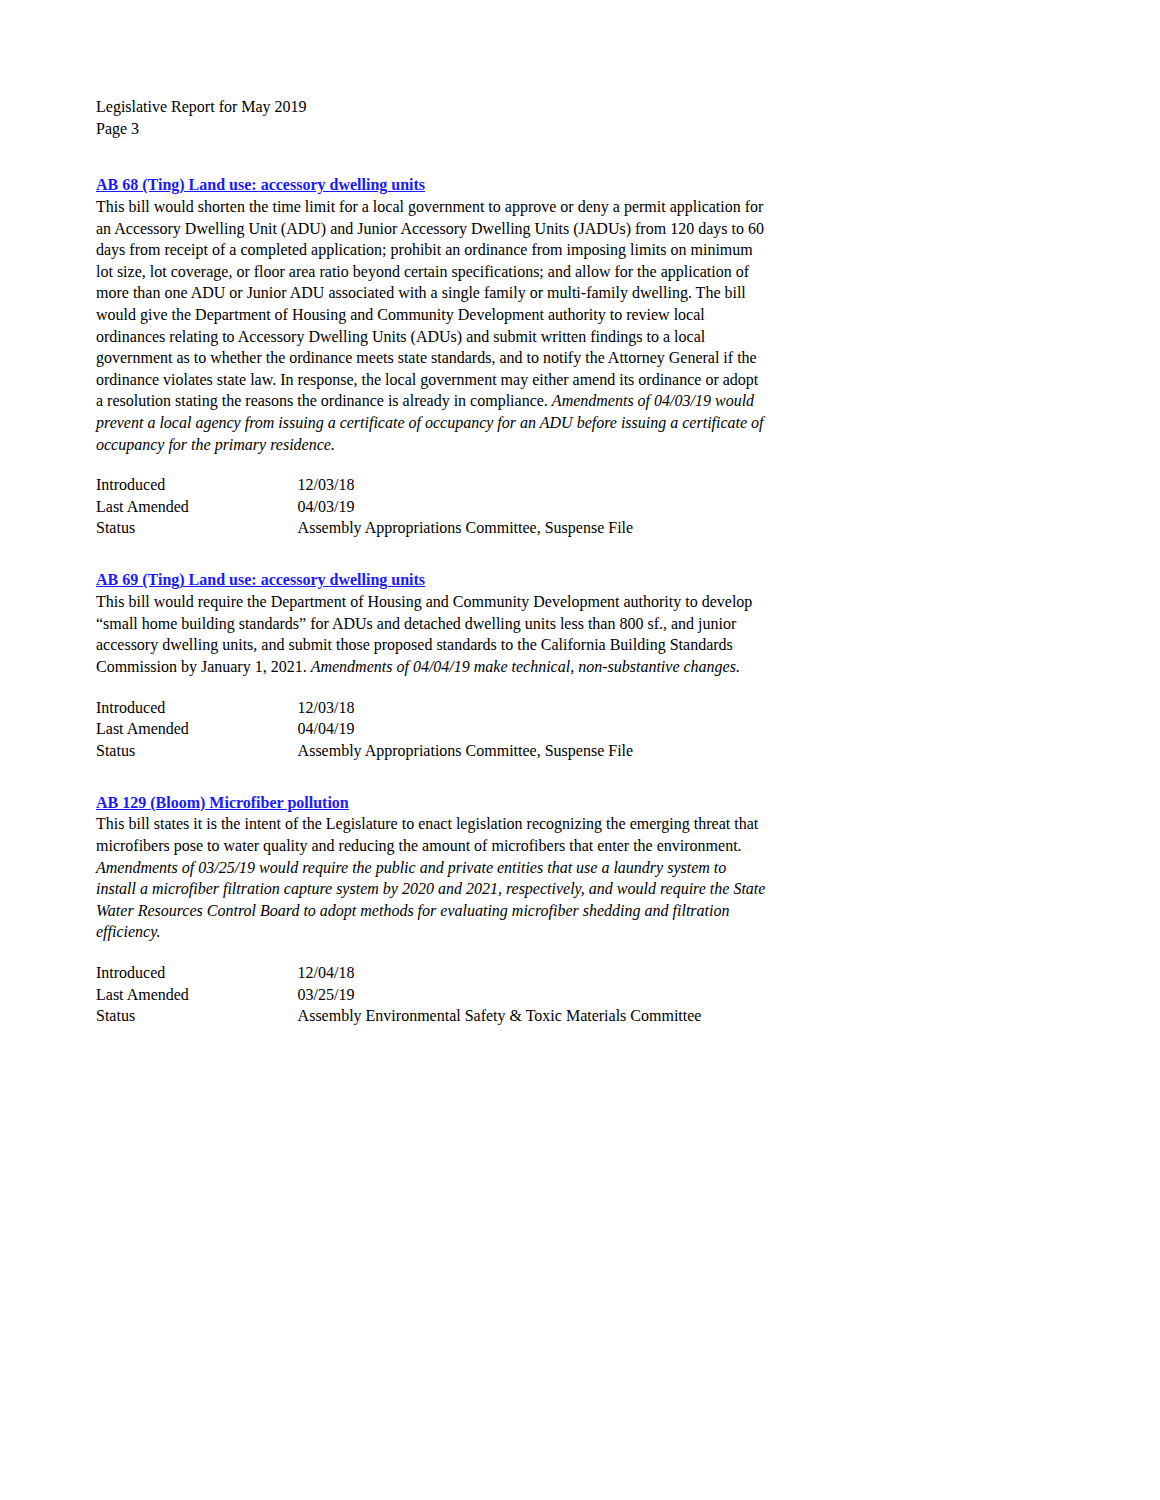Legislative Report for May 2019
Page 3
AB 68 (Ting) Land use: accessory dwelling units
This bill would shorten the time limit for a local government to approve or deny a permit application for an Accessory Dwelling Unit (ADU) and Junior Accessory Dwelling Units (JADUs) from 120 days to 60 days from receipt of a completed application; prohibit an ordinance from imposing limits on minimum lot size, lot coverage, or floor area ratio beyond certain specifications; and allow for the application of more than one ADU or Junior ADU associated with a single family or multi-family dwelling. The bill would give the Department of Housing and Community Development authority to review local ordinances relating to Accessory Dwelling Units (ADUs) and submit written findings to a local government as to whether the ordinance meets state standards, and to notify the Attorney General if the ordinance violates state law. In response, the local government may either amend its ordinance or adopt a resolution stating the reasons the ordinance is already in compliance. Amendments of 04/03/19 would prevent a local agency from issuing a certificate of occupancy for an ADU before issuing a certificate of occupancy for the primary residence.
| Introduced | 12/03/18 |
| Last Amended | 04/03/19 |
| Status | Assembly Appropriations Committee, Suspense File |
AB 69 (Ting) Land use: accessory dwelling units
This bill would require the Department of Housing and Community Development authority to develop “small home building standards” for ADUs and detached dwelling units less than 800 sf., and junior accessory dwelling units, and submit those proposed standards to the California Building Standards Commission by January 1, 2021. Amendments of 04/04/19 make technical, non-substantive changes.
| Introduced | 12/03/18 |
| Last Amended | 04/04/19 |
| Status | Assembly Appropriations Committee, Suspense File |
AB 129 (Bloom) Microfiber pollution
This bill states it is the intent of the Legislature to enact legislation recognizing the emerging threat that microfibers pose to water quality and reducing the amount of microfibers that enter the environment. Amendments of 03/25/19 would require the public and private entities that use a laundry system to install a microfiber filtration capture system by 2020 and 2021, respectively, and would require the State Water Resources Control Board to adopt methods for evaluating microfiber shedding and filtration efficiency.
| Introduced | 12/04/18 |
| Last Amended | 03/25/19 |
| Status | Assembly Environmental Safety & Toxic Materials Committee |